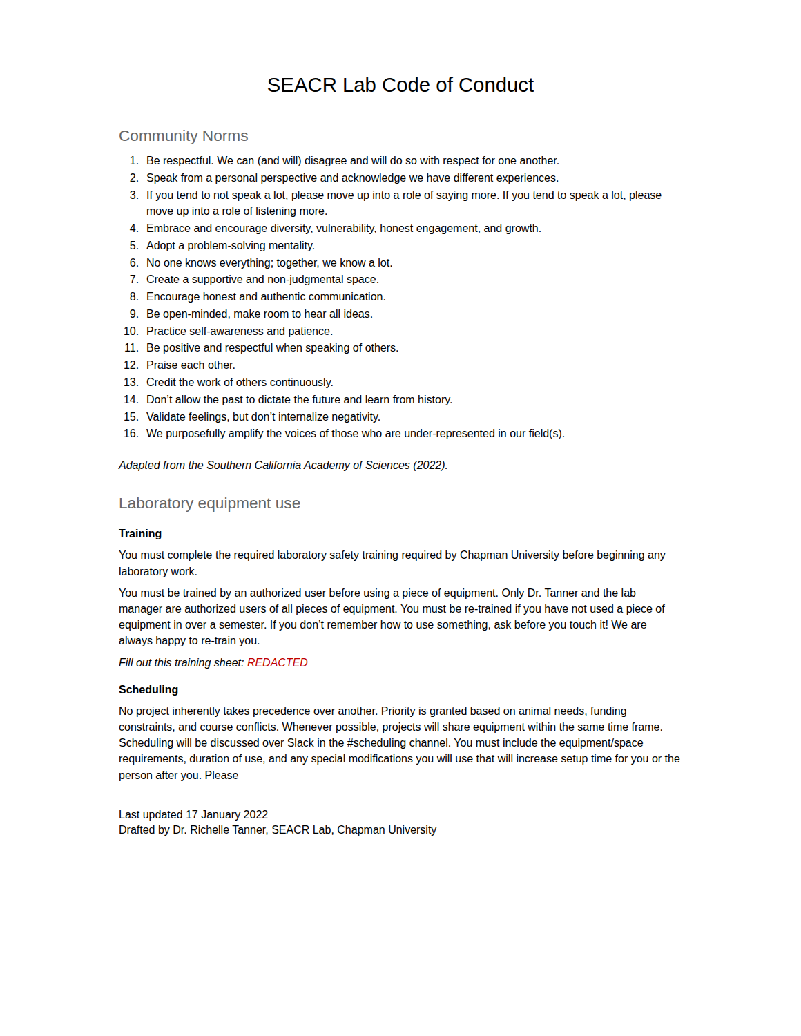SEACR Lab Code of Conduct
Community Norms
Be respectful. We can (and will) disagree and will do so with respect for one another.
Speak from a personal perspective and acknowledge we have different experiences.
If you tend to not speak a lot, please move up into a role of saying more. If you tend to speak a lot, please move up into a role of listening more.
Embrace and encourage diversity, vulnerability, honest engagement, and growth.
Adopt a problem-solving mentality.
No one knows everything; together, we know a lot.
Create a supportive and non-judgmental space.
Encourage honest and authentic communication.
Be open-minded, make room to hear all ideas.
Practice self-awareness and patience.
Be positive and respectful when speaking of others.
Praise each other.
Credit the work of others continuously.
Don’t allow the past to dictate the future and learn from history.
Validate feelings, but don’t internalize negativity.
We purposefully amplify the voices of those who are under-represented in our field(s).
Adapted from the Southern California Academy of Sciences (2022).
Laboratory equipment use
Training
You must complete the required laboratory safety training required by Chapman University before beginning any laboratory work.
You must be trained by an authorized user before using a piece of equipment. Only Dr. Tanner and the lab manager are authorized users of all pieces of equipment. You must be re-trained if you have not used a piece of equipment in over a semester. If you don’t remember how to use something, ask before you touch it! We are always happy to re-train you.
Fill out this training sheet: REDACTED
Scheduling
No project inherently takes precedence over another. Priority is granted based on animal needs, funding constraints, and course conflicts. Whenever possible, projects will share equipment within the same time frame. Scheduling will be discussed over Slack in the #scheduling channel. You must include the equipment/space requirements, duration of use, and any special modifications you will use that will increase setup time for you or the person after you. Please
Last updated 17 January 2022
Drafted by Dr. Richelle Tanner, SEACR Lab, Chapman University